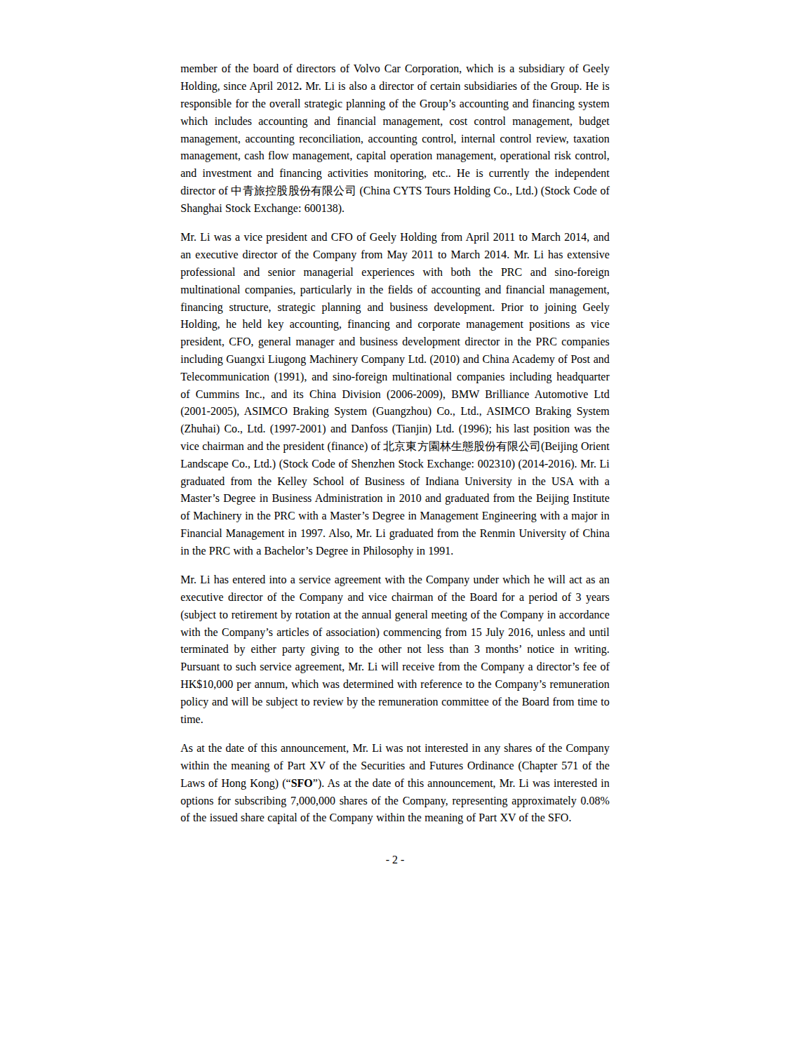member of the board of directors of Volvo Car Corporation, which is a subsidiary of Geely Holding, since April 2012. Mr. Li is also a director of certain subsidiaries of the Group. He is responsible for the overall strategic planning of the Group’s accounting and financing system which includes accounting and financial management, cost control management, budget management, accounting reconciliation, accounting control, internal control review, taxation management, cash flow management, capital operation management, operational risk control, and investment and financing activities monitoring, etc.. He is currently the independent director of 中青旅控股股份有限公司 (China CYTS Tours Holding Co., Ltd.) (Stock Code of Shanghai Stock Exchange: 600138).
Mr. Li was a vice president and CFO of Geely Holding from April 2011 to March 2014, and an executive director of the Company from May 2011 to March 2014. Mr. Li has extensive professional and senior managerial experiences with both the PRC and sino-foreign multinational companies, particularly in the fields of accounting and financial management, financing structure, strategic planning and business development. Prior to joining Geely Holding, he held key accounting, financing and corporate management positions as vice president, CFO, general manager and business development director in the PRC companies including Guangxi Liugong Machinery Company Ltd. (2010) and China Academy of Post and Telecommunication (1991), and sino-foreign multinational companies including headquarter of Cummins Inc., and its China Division (2006-2009), BMW Brilliance Automotive Ltd (2001-2005), ASIMCO Braking System (Guangzhou) Co., Ltd., ASIMCO Braking System (Zhuhai) Co., Ltd. (1997-2001) and Danfoss (Tianjin) Ltd. (1996); his last position was the vice chairman and the president (finance) of 北京東方園林生態股份有限公司(Beijing Orient Landscape Co., Ltd.) (Stock Code of Shenzhen Stock Exchange: 002310) (2014-2016). Mr. Li graduated from the Kelley School of Business of Indiana University in the USA with a Master’s Degree in Business Administration in 2010 and graduated from the Beijing Institute of Machinery in the PRC with a Master’s Degree in Management Engineering with a major in Financial Management in 1997. Also, Mr. Li graduated from the Renmin University of China in the PRC with a Bachelor’s Degree in Philosophy in 1991.
Mr. Li has entered into a service agreement with the Company under which he will act as an executive director of the Company and vice chairman of the Board for a period of 3 years (subject to retirement by rotation at the annual general meeting of the Company in accordance with the Company’s articles of association) commencing from 15 July 2016, unless and until terminated by either party giving to the other not less than 3 months’ notice in writing. Pursuant to such service agreement, Mr. Li will receive from the Company a director’s fee of HK$10,000 per annum, which was determined with reference to the Company’s remuneration policy and will be subject to review by the remuneration committee of the Board from time to time.
As at the date of this announcement, Mr. Li was not interested in any shares of the Company within the meaning of Part XV of the Securities and Futures Ordinance (Chapter 571 of the Laws of Hong Kong) (“SFO”). As at the date of this announcement, Mr. Li was interested in options for subscribing 7,000,000 shares of the Company, representing approximately 0.08% of the issued share capital of the Company within the meaning of Part XV of the SFO.
- 2 -